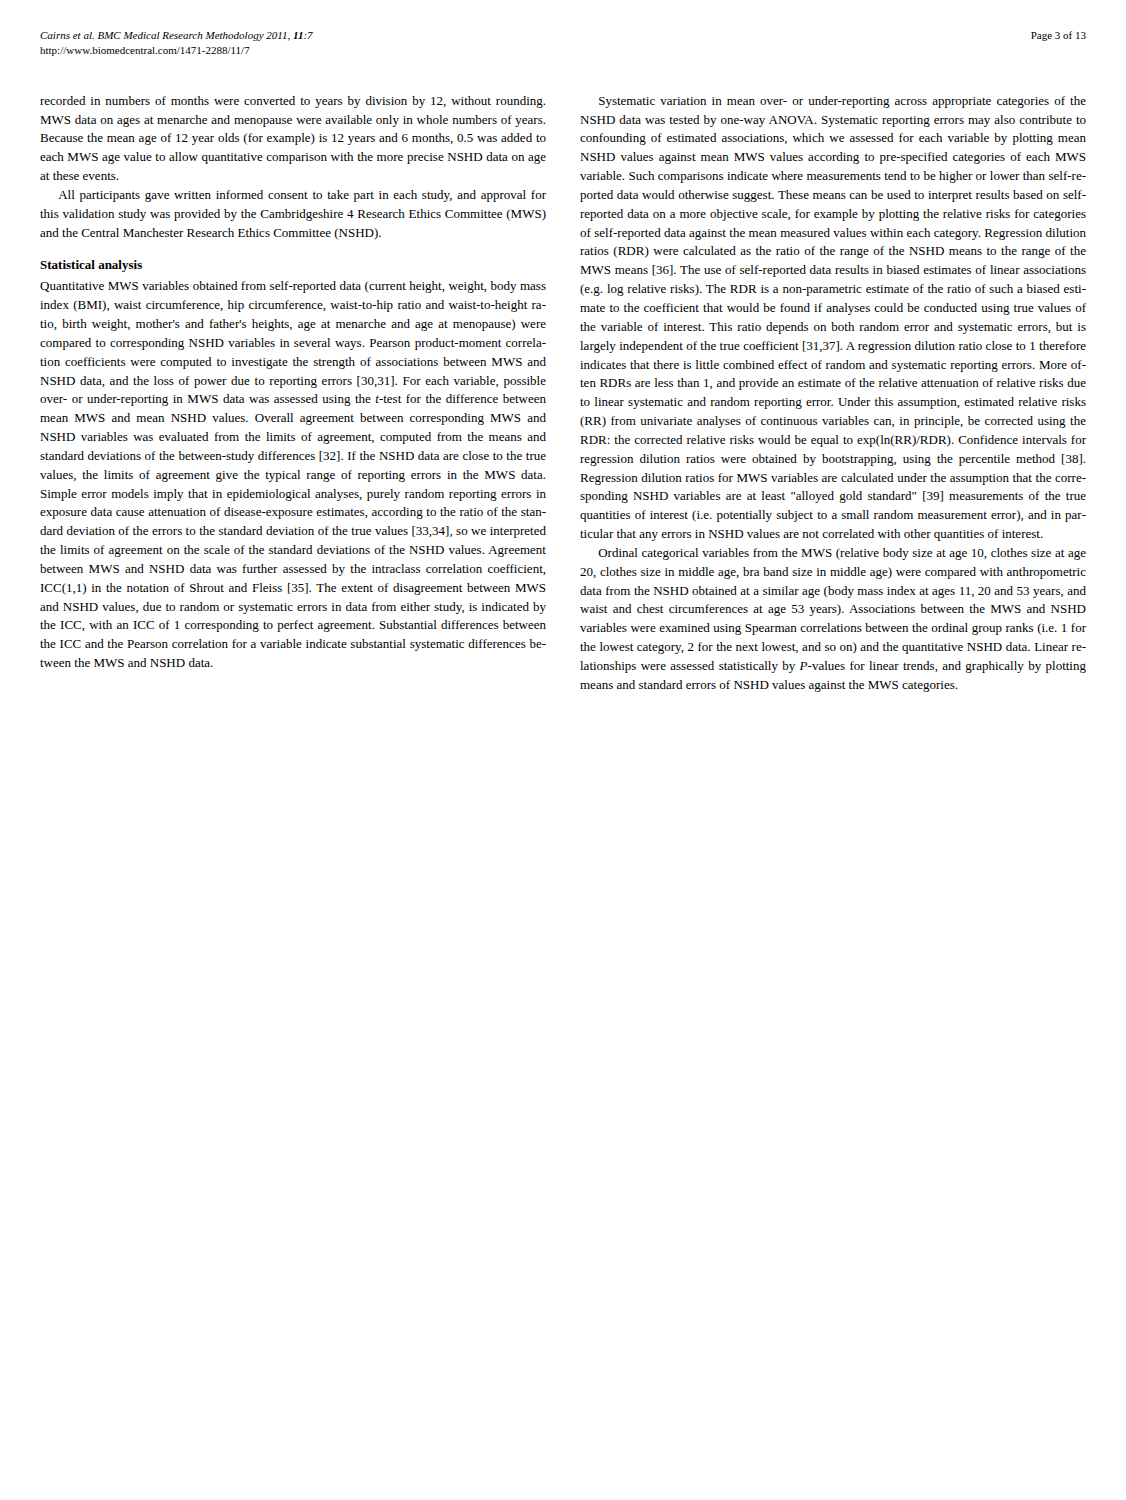Cairns et al. BMC Medical Research Methodology 2011, 11:7 http://www.biomedcentral.com/1471-2288/11/7
Page 3 of 13
recorded in numbers of months were converted to years by division by 12, without rounding. MWS data on ages at menarche and menopause were available only in whole numbers of years. Because the mean age of 12 year olds (for example) is 12 years and 6 months, 0.5 was added to each MWS age value to allow quantitative comparison with the more precise NSHD data on age at these events.
All participants gave written informed consent to take part in each study, and approval for this validation study was provided by the Cambridgeshire 4 Research Ethics Committee (MWS) and the Central Manchester Research Ethics Committee (NSHD).
Statistical analysis
Quantitative MWS variables obtained from self-reported data (current height, weight, body mass index (BMI), waist circumference, hip circumference, waist-to-hip ratio and waist-to-height ratio, birth weight, mother's and father's heights, age at menarche and age at menopause) were compared to corresponding NSHD variables in several ways. Pearson product-moment correlation coefficients were computed to investigate the strength of associations between MWS and NSHD data, and the loss of power due to reporting errors [30,31]. For each variable, possible over- or under-reporting in MWS data was assessed using the t-test for the difference between mean MWS and mean NSHD values. Overall agreement between corresponding MWS and NSHD variables was evaluated from the limits of agreement, computed from the means and standard deviations of the between-study differences [32]. If the NSHD data are close to the true values, the limits of agreement give the typical range of reporting errors in the MWS data. Simple error models imply that in epidemiological analyses, purely random reporting errors in exposure data cause attenuation of disease-exposure estimates, according to the ratio of the standard deviation of the errors to the standard deviation of the true values [33,34], so we interpreted the limits of agreement on the scale of the standard deviations of the NSHD values. Agreement between MWS and NSHD data was further assessed by the intraclass correlation coefficient, ICC(1,1) in the notation of Shrout and Fleiss [35]. The extent of disagreement between MWS and NSHD values, due to random or systematic errors in data from either study, is indicated by the ICC, with an ICC of 1 corresponding to perfect agreement. Substantial differences between the ICC and the Pearson correlation for a variable indicate substantial systematic differences between the MWS and NSHD data.
Systematic variation in mean over- or under-reporting across appropriate categories of the NSHD data was tested by one-way ANOVA. Systematic reporting errors may also contribute to confounding of estimated associations, which we assessed for each variable by plotting mean NSHD values against mean MWS values according to pre-specified categories of each MWS variable. Such comparisons indicate where measurements tend to be higher or lower than self-reported data would otherwise suggest. These means can be used to interpret results based on self-reported data on a more objective scale, for example by plotting the relative risks for categories of self-reported data against the mean measured values within each category. Regression dilution ratios (RDR) were calculated as the ratio of the range of the NSHD means to the range of the MWS means [36]. The use of self-reported data results in biased estimates of linear associations (e.g. log relative risks). The RDR is a non-parametric estimate of the ratio of such a biased estimate to the coefficient that would be found if analyses could be conducted using true values of the variable of interest. This ratio depends on both random error and systematic errors, but is largely independent of the true coefficient [31,37]. A regression dilution ratio close to 1 therefore indicates that there is little combined effect of random and systematic reporting errors. More often RDRs are less than 1, and provide an estimate of the relative attenuation of relative risks due to linear systematic and random reporting error. Under this assumption, estimated relative risks (RR) from univariate analyses of continuous variables can, in principle, be corrected using the RDR: the corrected relative risks would be equal to exp(ln(RR)/RDR). Confidence intervals for regression dilution ratios were obtained by bootstrapping, using the percentile method [38]. Regression dilution ratios for MWS variables are calculated under the assumption that the corresponding NSHD variables are at least "alloyed gold standard" [39] measurements of the true quantities of interest (i.e. potentially subject to a small random measurement error), and in particular that any errors in NSHD values are not correlated with other quantities of interest.
Ordinal categorical variables from the MWS (relative body size at age 10, clothes size at age 20, clothes size in middle age, bra band size in middle age) were compared with anthropometric data from the NSHD obtained at a similar age (body mass index at ages 11, 20 and 53 years, and waist and chest circumferences at age 53 years). Associations between the MWS and NSHD variables were examined using Spearman correlations between the ordinal group ranks (i.e. 1 for the lowest category, 2 for the next lowest, and so on) and the quantitative NSHD data. Linear relationships were assessed statistically by P-values for linear trends, and graphically by plotting means and standard errors of NSHD values against the MWS categories.